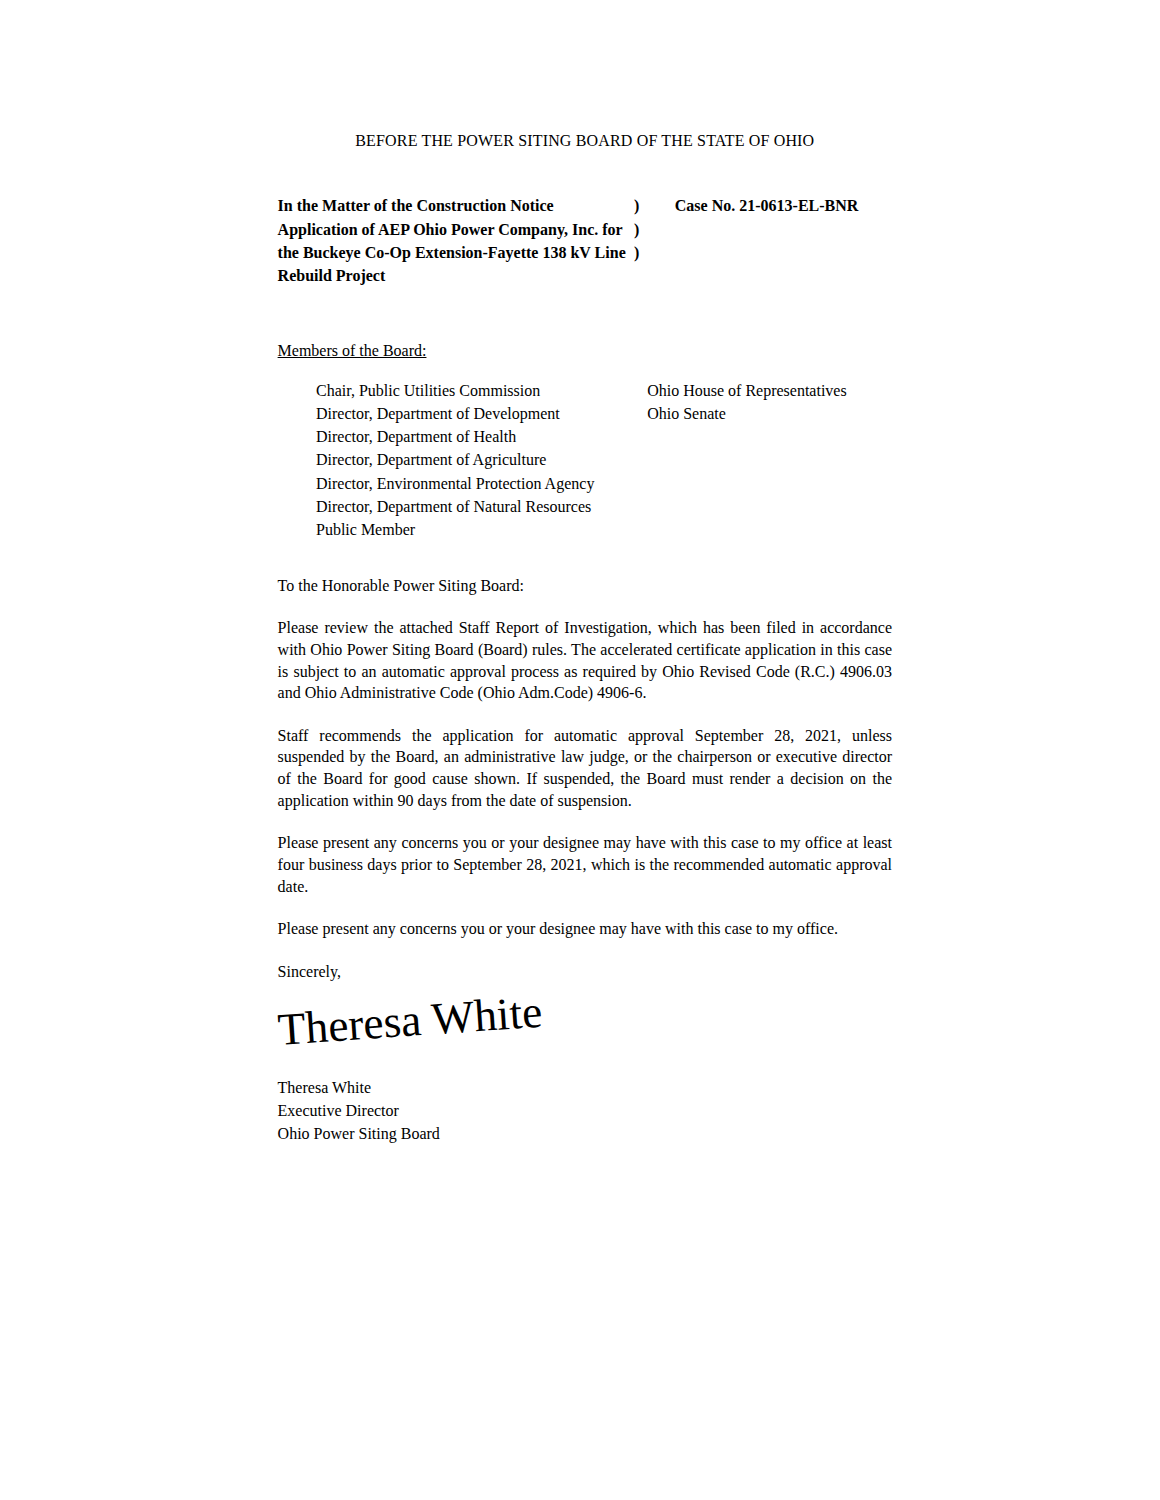BEFORE THE POWER SITING BOARD OF THE STATE OF OHIO
| In the Matter of the Construction Notice Application of AEP Ohio Power Company, Inc. for the Buckeye Co-Op Extension-Fayette 138 kV Line Rebuild Project | ) ) ) | Case No. 21-0613-EL-BNR |
Members of the Board:
| Chair, Public Utilities Commission | Ohio House of Representatives |
| Director, Department of Development | Ohio Senate |
| Director, Department of Health | |
| Director, Department of Agriculture | |
| Director, Environmental Protection Agency | |
| Director, Department of Natural Resources | |
| Public Member | |
To the Honorable Power Siting Board:
Please review the attached Staff Report of Investigation, which has been filed in accordance with Ohio Power Siting Board (Board) rules. The accelerated certificate application in this case is subject to an automatic approval process as required by Ohio Revised Code (R.C.) 4906.03 and Ohio Administrative Code (Ohio Adm.Code) 4906-6.
Staff recommends the application for automatic approval September 28, 2021, unless suspended by the Board, an administrative law judge, or the chairperson or executive director of the Board for good cause shown. If suspended, the Board must render a decision on the application within 90 days from the date of suspension.
Please present any concerns you or your designee may have with this case to my office at least four business days prior to September 28, 2021, which is the recommended automatic approval date.
Please present any concerns you or your designee may have with this case to my office.
Sincerely,
Theresa White
Theresa White
Executive Director
Ohio Power Siting Board